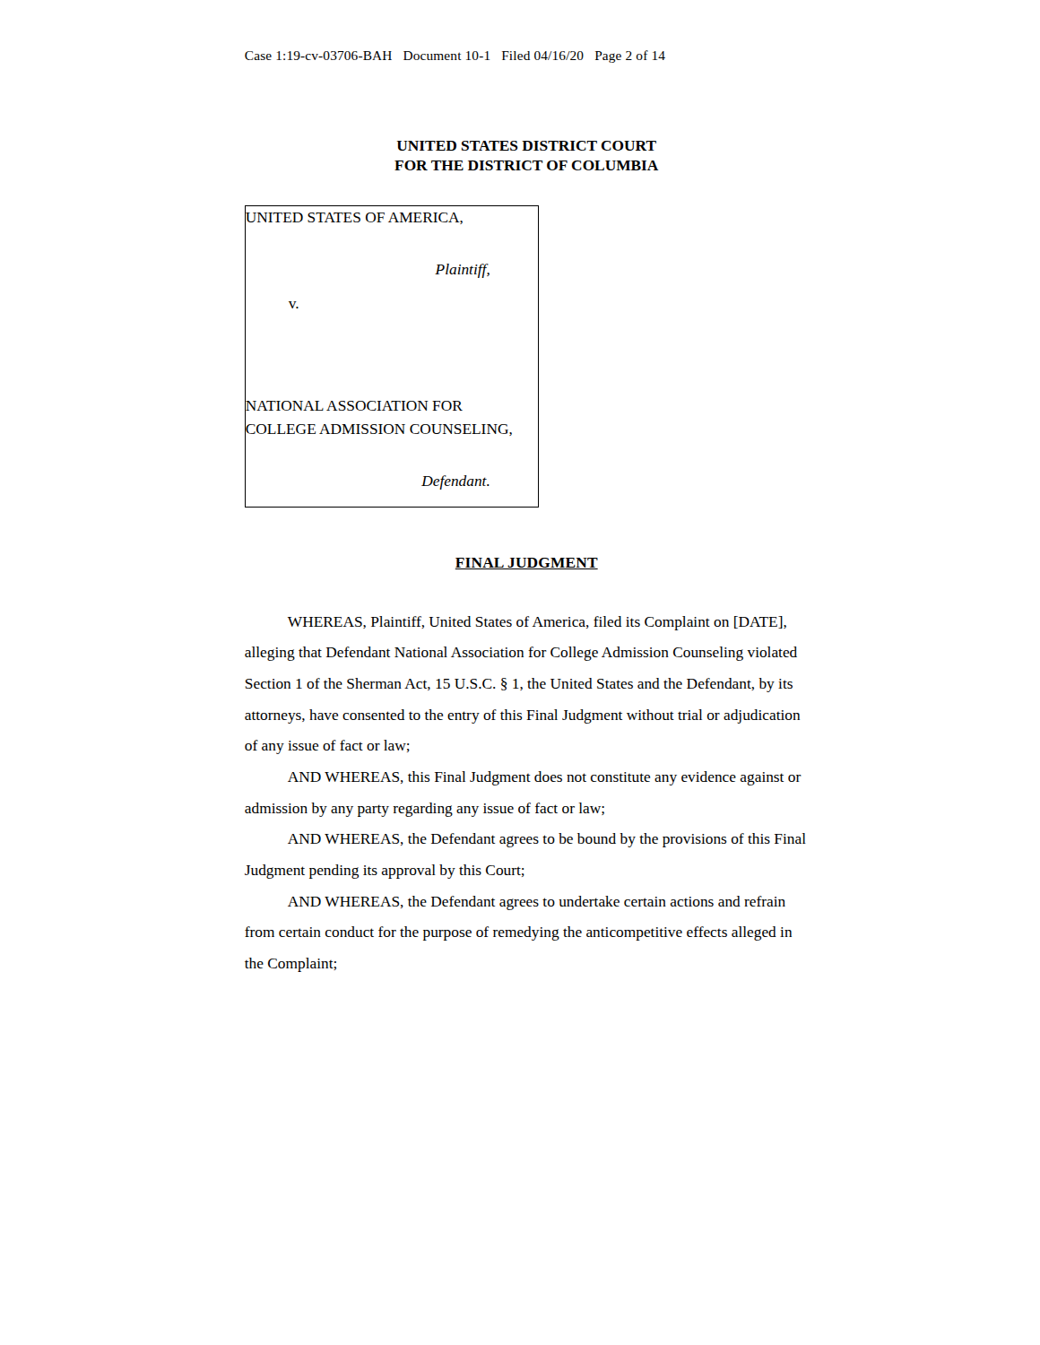Case 1:19-cv-03706-BAH Document 10-1 Filed 04/16/20 Page 2 of 14
UNITED STATES DISTRICT COURT
FOR THE DISTRICT OF COLUMBIA
| UNITED STATES OF AMERICA, Plaintiff, v. NATIONAL ASSOCIATION FOR COLLEGE ADMISSION COUNSELING, Defendant. | |
FINAL JUDGMENT
WHEREAS, Plaintiff, United States of America, filed its Complaint on [DATE], alleging that Defendant National Association for College Admission Counseling violated Section 1 of the Sherman Act, 15 U.S.C. § 1, the United States and the Defendant, by its attorneys, have consented to the entry of this Final Judgment without trial or adjudication of any issue of fact or law;
AND WHEREAS, this Final Judgment does not constitute any evidence against or admission by any party regarding any issue of fact or law;
AND WHEREAS, the Defendant agrees to be bound by the provisions of this Final Judgment pending its approval by this Court;
AND WHEREAS, the Defendant agrees to undertake certain actions and refrain from certain conduct for the purpose of remedying the anticompetitive effects alleged in the Complaint;